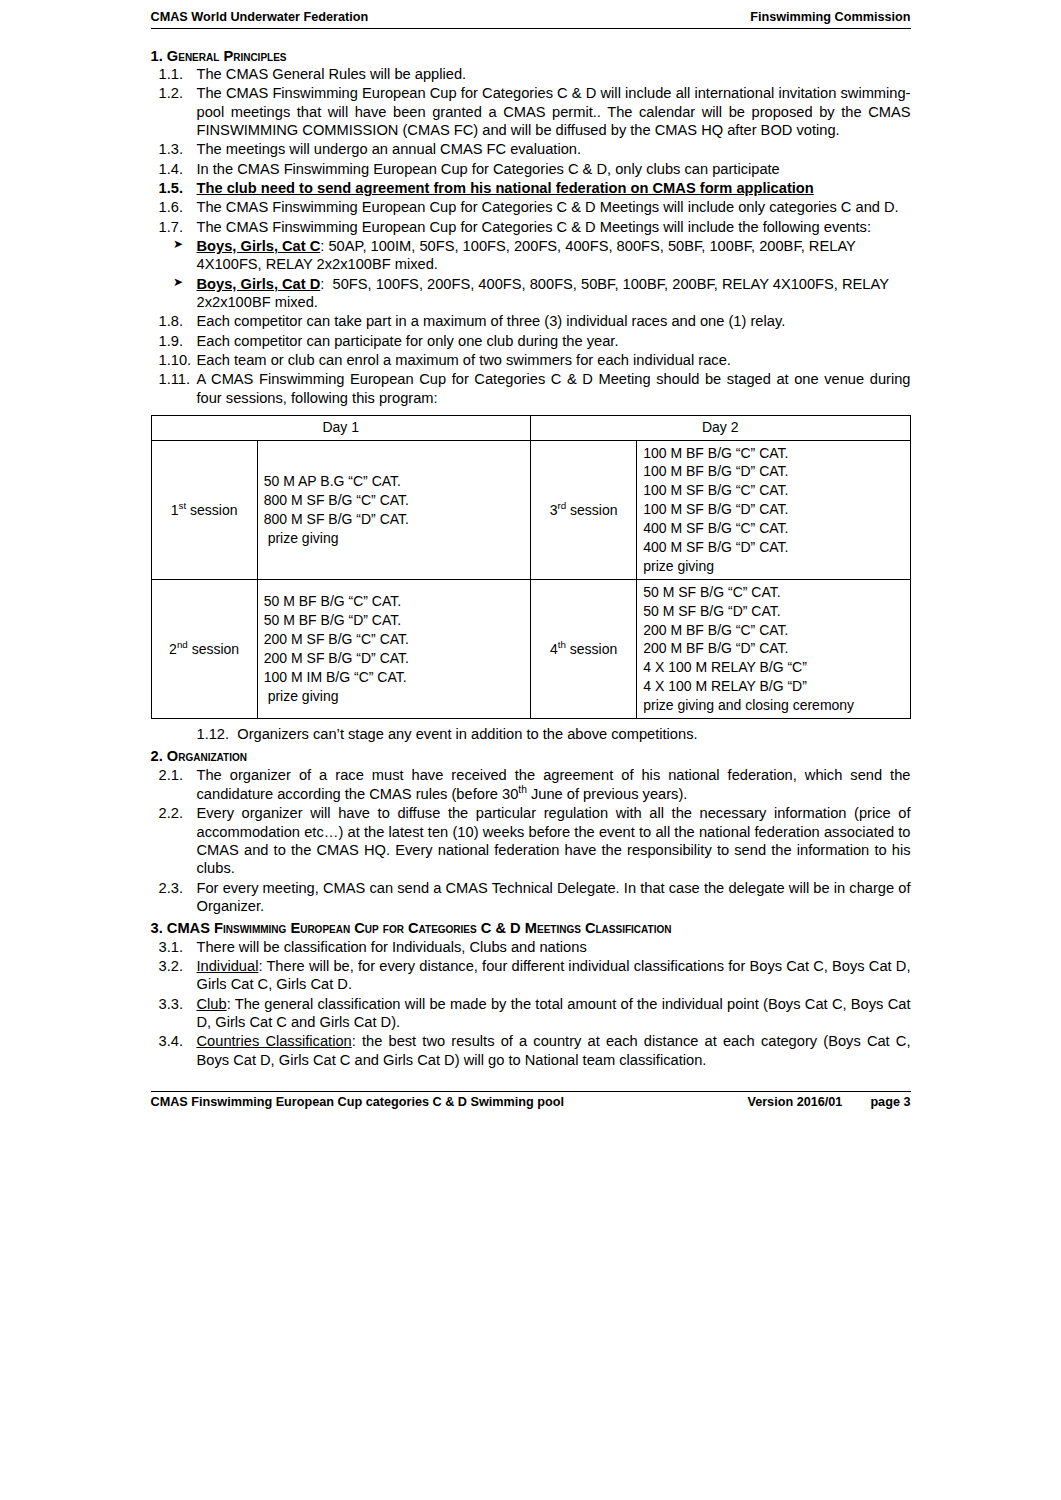CMAS World Underwater Federation
Finswimming Commission
General Principles
The CMAS General Rules will be applied.
The CMAS Finswimming European Cup for Categories C & D will include all international invitation swimming-pool meetings that will have been granted a CMAS permit.. The calendar will be proposed by the CMAS FINSWIMMING COMMISSION (CMAS FC) and will be diffused by the CMAS HQ after BOD voting.
The meetings will undergo an annual CMAS FC evaluation.
In the CMAS Finswimming European Cup for Categories C & D, only clubs can participate
The club need to send agreement from his national federation on CMAS form application
The CMAS Finswimming European Cup for Categories C & D Meetings will include only categories C and D.
The CMAS Finswimming European Cup for Categories C & D Meetings will include the following events:
Boys, Girls, Cat C: 50AP, 100IM, 50FS, 100FS, 200FS, 400FS, 800FS, 50BF, 100BF, 200BF, RELAY 4X100FS, RELAY 2x2x100BF mixed.
Boys, Girls, Cat D: 50FS, 100FS, 200FS, 400FS, 800FS, 50BF, 100BF, 200BF, RELAY 4X100FS, RELAY 2x2x100BF mixed.
Each competitor can take part in a maximum of three (3) individual races and one (1) relay.
Each competitor can participate for only one club during the year.
Each team or club can enrol a maximum of two swimmers for each individual race.
A CMAS Finswimming European Cup for Categories C & D Meeting should be staged at one venue during four sessions, following this program:
| Day 1 | Day 2 |
| --- | --- |
| 1 st session | 50 M AP B.G “C” CAT. 800 M SF B/G “C” CAT. 800 M SF B/G “D” CAT. prize giving | 3 rd session | 100 M BF B/G “C” CAT. 100 M BF B/G “D” CAT. 100 M SF B/G “C” CAT. 100 M SF B/G “D” CAT. 400 M SF B/G “C” CAT. 400 M SF B/G “D” CAT. prize giving |
| 2 nd session | 50 M BF B/G “C” CAT. 50 M BF B/G “D” CAT. 200 M SF B/G “C” CAT. 200 M SF B/G “D” CAT. 100 M IM B/G “C” CAT. prize giving | 4 th session | 50 M SF B/G “C” CAT. 50 M SF B/G “D” CAT. 200 M BF B/G “C” CAT. 200 M BF B/G “D” CAT. 4 X 100 M RELAY B/G “C” 4 X 100 M RELAY B/G “D” prize giving and closing ceremony |
1.12. Organizers can’t stage any event in addition to the above competitions.
Organization
The organizer of a race must have received the agreement of his national federation, which send the candidature according the CMAS rules (before 30th June of previous years).
Every organizer will have to diffuse the particular regulation with all the necessary information (price of accommodation etc…) at the latest ten (10) weeks before the event to all the national federation associated to CMAS and to the CMAS HQ. Every national federation have the responsibility to send the information to his clubs.
For every meeting, CMAS can send a CMAS Technical Delegate. In that case the delegate will be in charge of Organizer.
CMAS Finswimming European Cup for Categories C & D Meetings Classification
There will be classification for Individuals, Clubs and nations
Individual: There will be, for every distance, four different individual classifications for Boys Cat C, Boys Cat D, Girls Cat C, Girls Cat D.
Club: The general classification will be made by the total amount of the individual point (Boys Cat C, Boys Cat D, Girls Cat C and Girls Cat D).
Countries Classification: the best two results of a country at each distance at each category (Boys Cat C, Boys Cat D, Girls Cat C and Girls Cat D) will go to National team classification.
CMAS Finswimming European Cup categories C & D Swimming pool
Version 2016/01 page 3